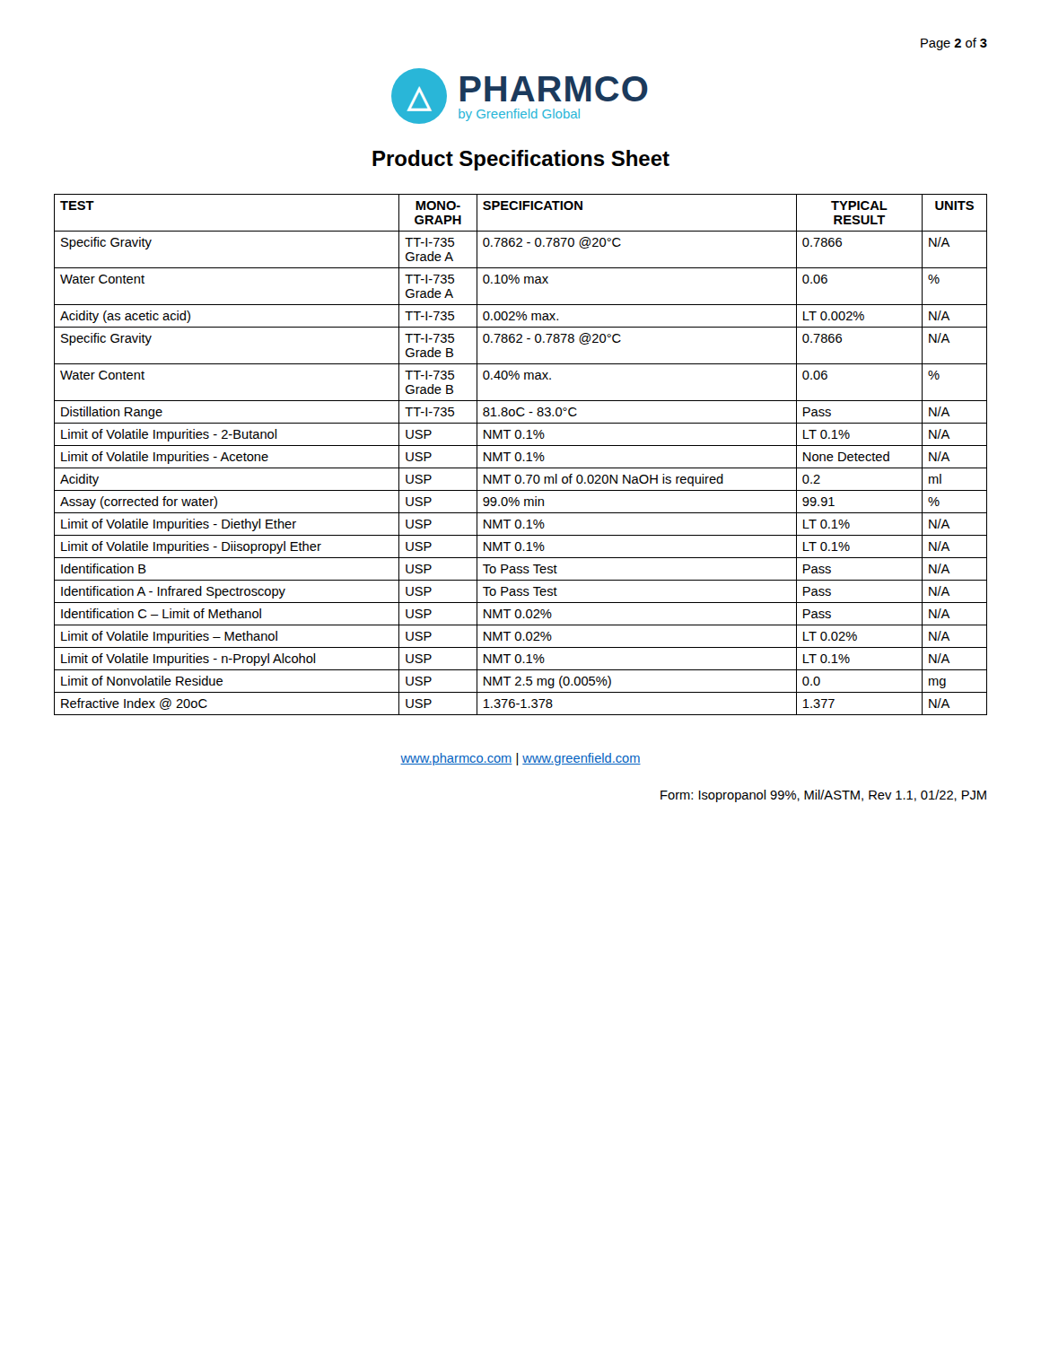Page 2 of 3
△ PHARMCO
by Greenfield Global
Product Specifications Sheet
| TEST | MONO- GRAPH | SPECIFICATION | TYPICAL RESULT | UNITS |
| --- | --- | --- | --- | --- |
| Specific Gravity | TT-I-735 Grade A | 0.7862 - 0.7870 @20°C | 0.7866 | N/A |
| Water Content | TT-I-735 Grade A | 0.10% max | 0.06 | % |
| Acidity (as acetic acid) | TT-I-735 | 0.002% max. | LT 0.002% | N/A |
| Specific Gravity | TT-I-735 Grade B | 0.7862 - 0.7878 @20°C | 0.7866 | N/A |
| Water Content | TT-I-735 Grade B | 0.40% max. | 0.06 | % |
| Distillation Range | TT-I-735 | 81.8oC - 83.0°C | Pass | N/A |
| Limit of Volatile Impurities - 2-Butanol | USP | NMT 0.1% | LT 0.1% | N/A |
| Limit of Volatile Impurities - Acetone | USP | NMT 0.1% | None Detected | N/A |
| Acidity | USP | NMT 0.70 ml of 0.020N NaOH is required | 0.2 | ml |
| Assay (corrected for water) | USP | 99.0% min | 99.91 | % |
| Limit of Volatile Impurities - Diethyl Ether | USP | NMT 0.1% | LT 0.1% | N/A |
| Limit of Volatile Impurities - Diisopropyl Ether | USP | NMT 0.1% | LT 0.1% | N/A |
| Identification B | USP | To Pass Test | Pass | N/A |
| Identification A - Infrared Spectroscopy | USP | To Pass Test | Pass | N/A |
| Identification C – Limit of Methanol | USP | NMT 0.02% | Pass | N/A |
| Limit of Volatile Impurities – Methanol | USP | NMT 0.02% | LT 0.02% | N/A |
| Limit of Volatile Impurities - n-Propyl Alcohol | USP | NMT 0.1% | LT 0.1% | N/A |
| Limit of Nonvolatile Residue | USP | NMT 2.5 mg (0.005%) | 0.0 | mg |
| Refractive Index @ 20oC | USP | 1.376-1.378 | 1.377 | N/A |
www.pharmco.com | www.greenfield.com
Form: Isopropanol 99%, Mil/ASTM, Rev 1.1, 01/22, PJM